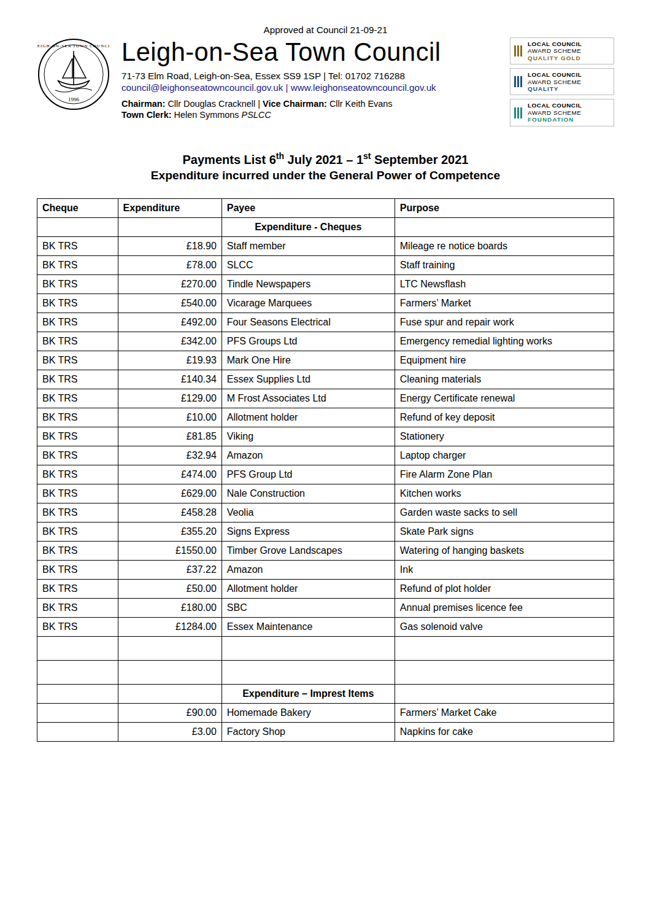Approved at Council 21-09-21
1996 LEIGH-ON-SEA TOWN COUNCIL
Leigh-on-Sea Town Council
71-73 Elm Road, Leigh-on-Sea, Essex SS9 1SP | Tel: 01702 716288
council@leighonseatowncouncil.gov.uk | www.leighonseatowncouncil.gov.uk
Chairman: Cllr Douglas Cracknell | Vice Chairman: Cllr Keith Evans
Town Clerk: Helen Symmons PSLCC
LOCAL COUNCIL AWARD SCHEME QUALITY GOLD
LOCAL COUNCIL AWARD SCHEME QUALITY
LOCAL COUNCIL AWARD SCHEME FOUNDATION
Payments List 6th July 2021 – 1st September 2021
Expenditure incurred under the General Power of Competence
| Cheque | Expenditure | Payee | Purpose |
| --- | --- | --- | --- |
| | | Expenditure - Cheques | |
| BK TRS | £18.90 | Staff member | Mileage re notice boards |
| BK TRS | £78.00 | SLCC | Staff training |
| BK TRS | £270.00 | Tindle Newspapers | LTC Newsflash |
| BK TRS | £540.00 | Vicarage Marquees | Farmers’ Market |
| BK TRS | £492.00 | Four Seasons Electrical | Fuse spur and repair work |
| BK TRS | £342.00 | PFS Groups Ltd | Emergency remedial lighting works |
| BK TRS | £19.93 | Mark One Hire | Equipment hire |
| BK TRS | £140.34 | Essex Supplies Ltd | Cleaning materials |
| BK TRS | £129.00 | M Frost Associates Ltd | Energy Certificate renewal |
| BK TRS | £10.00 | Allotment holder | Refund of key deposit |
| BK TRS | £81.85 | Viking | Stationery |
| BK TRS | £32.94 | Amazon | Laptop charger |
| BK TRS | £474.00 | PFS Group Ltd | Fire Alarm Zone Plan |
| BK TRS | £629.00 | Nale Construction | Kitchen works |
| BK TRS | £458.28 | Veolia | Garden waste sacks to sell |
| BK TRS | £355.20 | Signs Express | Skate Park signs |
| BK TRS | £1550.00 | Timber Grove Landscapes | Watering of hanging baskets |
| BK TRS | £37.22 | Amazon | Ink |
| BK TRS | £50.00 | Allotment holder | Refund of plot holder |
| BK TRS | £180.00 | SBC | Annual premises licence fee |
| BK TRS | £1284.00 | Essex Maintenance | Gas solenoid valve |
| | | Expenditure – Imprest Items | |
| | £90.00 | Homemade Bakery | Farmers’ Market Cake |
| | £3.00 | Factory Shop | Napkins for cake |